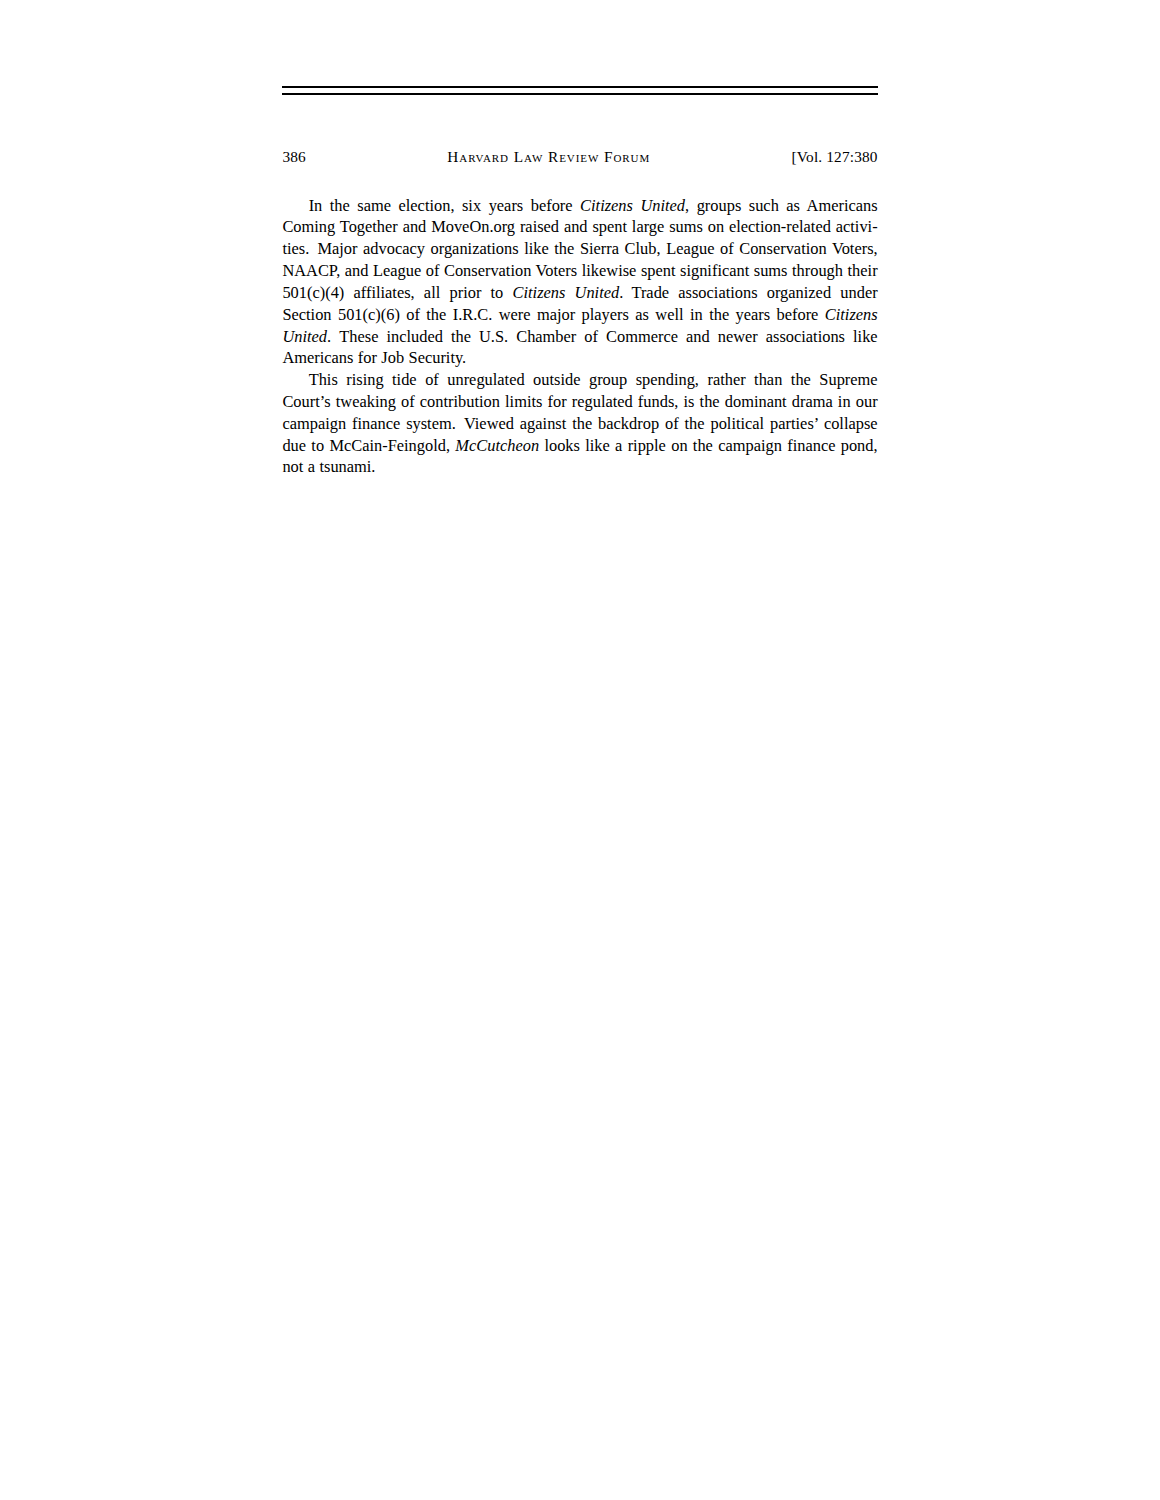386 Harvard Law Review Forum [Vol. 127:380
In the same election, six years before Citizens United, groups such as Americans Coming Together and MoveOn.org raised and spent large sums on election-related activities. Major advocacy organizations like the Sierra Club, League of Conservation Voters, NAACP, and League of Conservation Voters likewise spent significant sums through their 501(c)(4) affiliates, all prior to Citizens United. Trade associations organized under Section 501(c)(6) of the I.R.C. were major players as well in the years before Citizens United. These included the U.S. Chamber of Commerce and newer associations like Americans for Job Security.
This rising tide of unregulated outside group spending, rather than the Supreme Court’s tweaking of contribution limits for regulated funds, is the dominant drama in our campaign finance system. Viewed against the backdrop of the political parties’ collapse due to McCain-Feingold, McCutcheon looks like a ripple on the campaign finance pond, not a tsunami.